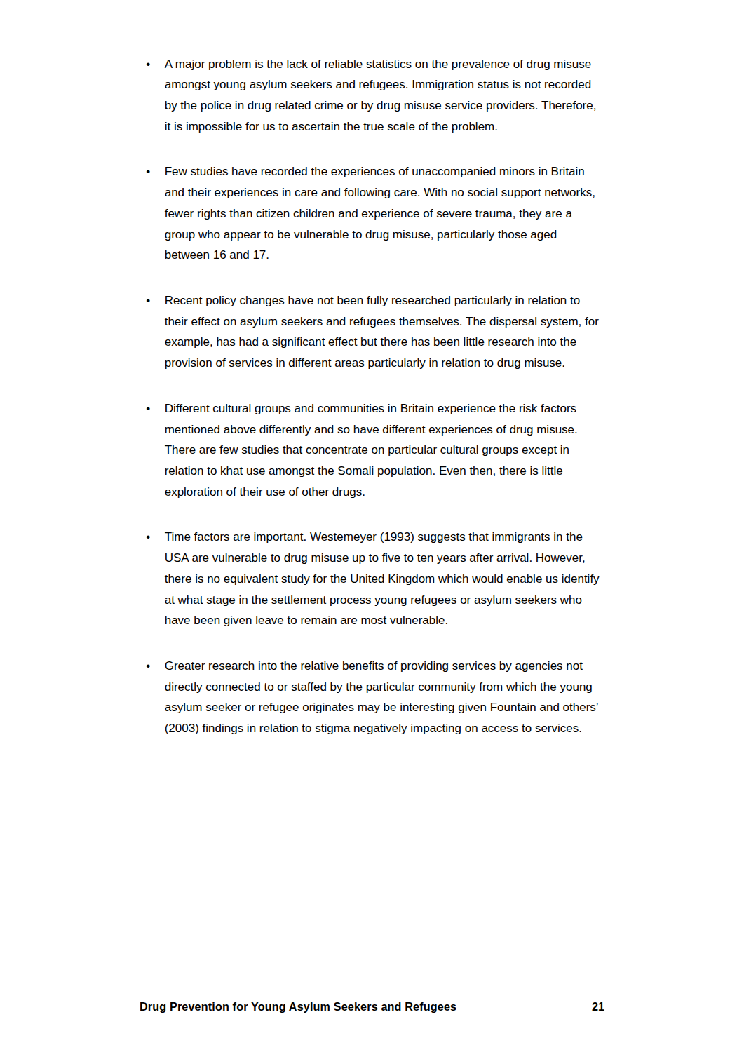A major problem is the lack of reliable statistics on the prevalence of drug misuse amongst young asylum seekers and refugees. Immigration status is not recorded by the police in drug related crime or by drug misuse service providers. Therefore, it is impossible for us to ascertain the true scale of the problem.
Few studies have recorded the experiences of unaccompanied minors in Britain and their experiences in care and following care. With no social support networks, fewer rights than citizen children and experience of severe trauma, they are a group who appear to be vulnerable to drug misuse, particularly those aged between 16 and 17.
Recent policy changes have not been fully researched particularly in relation to their effect on asylum seekers and refugees themselves. The dispersal system, for example, has had a significant effect but there has been little research into the provision of services in different areas particularly in relation to drug misuse.
Different cultural groups and communities in Britain experience the risk factors mentioned above differently and so have different experiences of drug misuse. There are few studies that concentrate on particular cultural groups except in relation to khat use amongst the Somali population. Even then, there is little exploration of their use of other drugs.
Time factors are important. Westemeyer (1993) suggests that immigrants in the USA are vulnerable to drug misuse up to five to ten years after arrival. However, there is no equivalent study for the United Kingdom which would enable us identify at what stage in the settlement process young refugees or asylum seekers who have been given leave to remain are most vulnerable.
Greater research into the relative benefits of providing services by agencies not directly connected to or staffed by the particular community from which the young asylum seeker or refugee originates may be interesting given Fountain and others’ (2003) findings in relation to stigma negatively impacting on access to services.
Drug Prevention for Young Asylum Seekers and Refugees 21